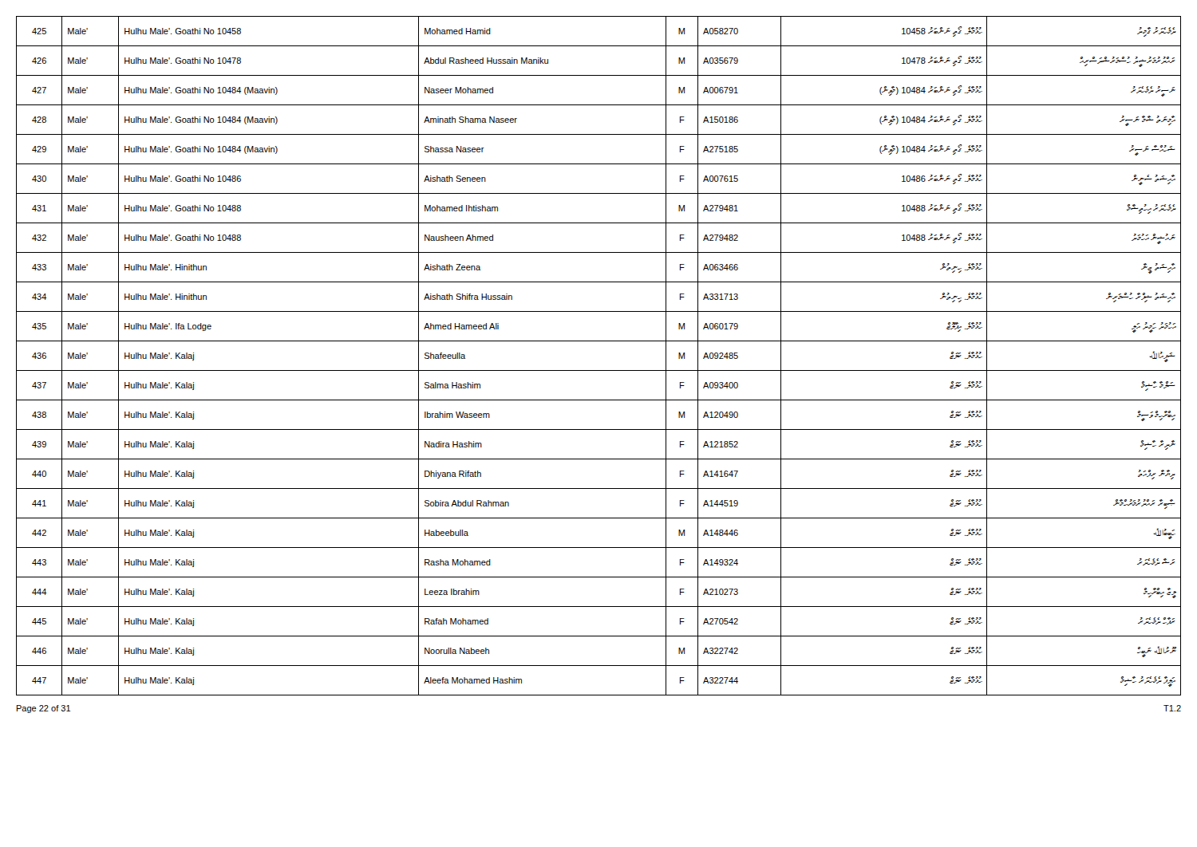| 425 | Male' | Hulhu Male'. Goathi No 10458 | Mohamed Hamid | M | A058270 | ހުޅުމާލެ. ގޯތި ނަންބަރު 10458 | ދެމެހެދަރު ގާމިދު |
| 426 | Male' | Hulhu Male'. Goathi No 10478 | Abdul Rasheed Hussain Maniku | M | A035679 | ހުޅުމާލެ. ގޯތި ނަންބަރު 10478 | ރައްދުރުމަރުޝީދު ހުސްމަރުޝްދަސްރިއް |
| 427 | Male' | Hulhu Male'. Goathi No 10484 (Maavin) | Naseer Mohamed | M | A006791 | ހުޅުމާލެ. ގޯތި ނަންބަރު 10484 (މާވިން) | ނަސީރު ދެމެހެދަރު |
| 428 | Male' | Hulhu Male'. Goathi No 10484 (Maavin) | Aminath Shama Naseer | F | A150186 | ހުޅުމާލެ. ގޯތި ނަންބަރު 10484 (މާވިން) | އާމިނަތު ޝާމާ ނަސީރު |
| 429 | Male' | Hulhu Male'. Goathi No 10484 (Maavin) | Shassa Naseer | F | A275185 | ހުޅުމާލެ. ގޯތި ނަންބަރު 10484 (މާވިން) | ޝަހުއްސާ ނަސީރު |
| 430 | Male' | Hulhu Male'. Goathi No 10486 | Aishath Seneen | F | A007615 | ހުޅުމާލެ. ގޯތި ނަންބަރު 10486 | އާއިޝަތު ސެނީން |
| 431 | Male' | Hulhu Male'. Goathi No 10488 | Mohamed Ihtisham | M | A279481 | ހުޅުމާލެ. ގޯތި ނަންބަރު 10488 | ދެމެހެދަރު އިހުތިޝާމް |
| 432 | Male' | Hulhu Male'. Goathi No 10488 | Nausheen Ahmed | F | A279482 | ހުޅުމާލެ. ގޯތި ނަންބަރު 10488 | ނައުޝީން އަހުމަދު |
| 433 | Male' | Hulhu Male'. Hinithun | Aishath Zeena | F | A063466 | ހުޅުމާލެ. ހިނިތުން | އާއިޝަތު ޒީނާ |
| 434 | Male' | Hulhu Male'. Hinithun | Aishath Shifra Hussain | F | A331713 | ހުޅުމާލެ. ހިނިތުން | އާއިޝަތު ޝިފްރާ ހުސްމަރިން |
| 435 | Male' | Hulhu Male'. Ifa Lodge | Ahmed Hameed Ali | M | A060179 | ހުޅުމާލެ. އިފާލޮޖް | އަހުމަދު ހަމީދު އަލީ |
| 436 | Male' | Hulhu Male'. Kalaj | Shafeeulla | M | A092485 | ހުޅުމާލެ. ކަލަޖް | ޝަފީއުﷲ |
| 437 | Male' | Hulhu Male'. Kalaj | Salma Hashim | F | A093400 | ހުޅުމާލެ. ކަލަޖް | ސަލްމާ ހާޝިމް |
| 438 | Male' | Hulhu Male'. Kalaj | Ibrahim Waseem | M | A120490 | ހުޅުމާލެ. ކަލަޖް | އިބްރާހިމް ވަސީމް |
| 439 | Male' | Hulhu Male'. Kalaj | Nadira Hashim | F | A121852 | ހުޅުމާލެ. ކަލަޖް | ނާދިރާ ހާޝިމް |
| 440 | Male' | Hulhu Male'. Kalaj | Dhiyana Rifath | F | A141647 | ހުޅުމާލެ. ކަލަޖް | ދިޔާނާ ރިފްއަތު |
| 441 | Male' | Hulhu Male'. Kalaj | Sobira Abdul Rahman | F | A144519 | ހުޅުމާލެ. ކަލަޖް | ޞާބިރާ ރައްދުރުމަރުޙްމާން |
| 442 | Male' | Hulhu Male'. Kalaj | Habeebulla | M | A148446 | ހުޅުމާލެ. ކަލަޖް | ހަބީބުﷲ |
| 443 | Male' | Hulhu Male'. Kalaj | Rasha Mohamed | F | A149324 | ހުޅުމާލެ. ކަލަޖް | ރަޝާ ދެމެހެދަރު |
| 444 | Male' | Hulhu Male'. Kalaj | Leeza Ibrahim | F | A210273 | ހުޅުމާލެ. ކަލަޖް | ލީޒާ އިބްރާހިމް |
| 445 | Male' | Hulhu Male'. Kalaj | Rafah Mohamed | F | A270542 | ހުޅުމާލެ. ކަލަޖް | ރަފާހް ދެމެހެދަރު |
| 446 | Male' | Hulhu Male'. Kalaj | Noorulla Nabeeh | M | A322742 | ހުޅުމާލެ. ކަލަޖް | ނޫރުﷲ ނަބީހް |
| 447 | Male' | Hulhu Male'. Kalaj | Aleefa Mohamed Hashim | F | A322744 | ހުޅުމާލެ. ކަލަޖް | އަލީފާ ދެމެހެދަރު ހާޝިމް |
Page 22 of 31 T1.2